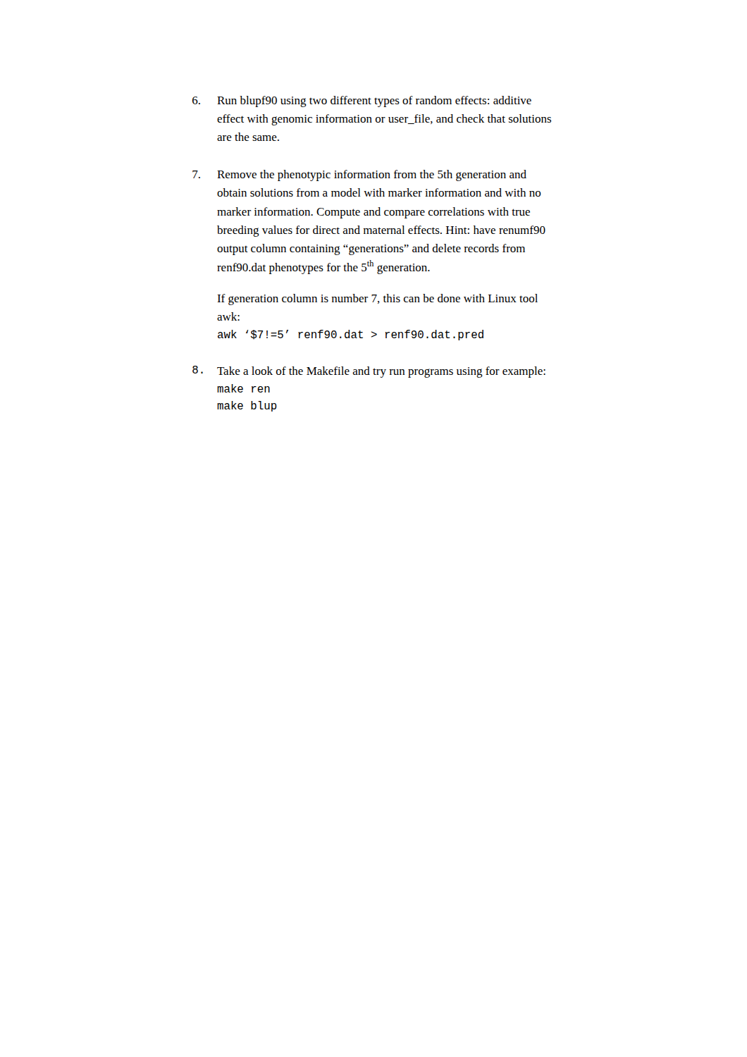6.
Run blupf90 using two different types of random effects: additive effect with genomic information or user_file, and check that solutions are the same.
7.
Remove the phenotypic information from the 5th generation and obtain solutions from a model with marker information and with no marker information. Compute and compare correlations with true breeding values for direct and maternal effects. Hint: have renumf90 output column containing “generations” and delete records from renf90.dat phenotypes for the 5th generation.
If generation column is number 7, this can be done with Linux tool awk:
awk ‘$7!=5’ renf90.dat > renf90.dat.pred
8.
Take a look of the Makefile and try run programs using for example:
make ren make blup